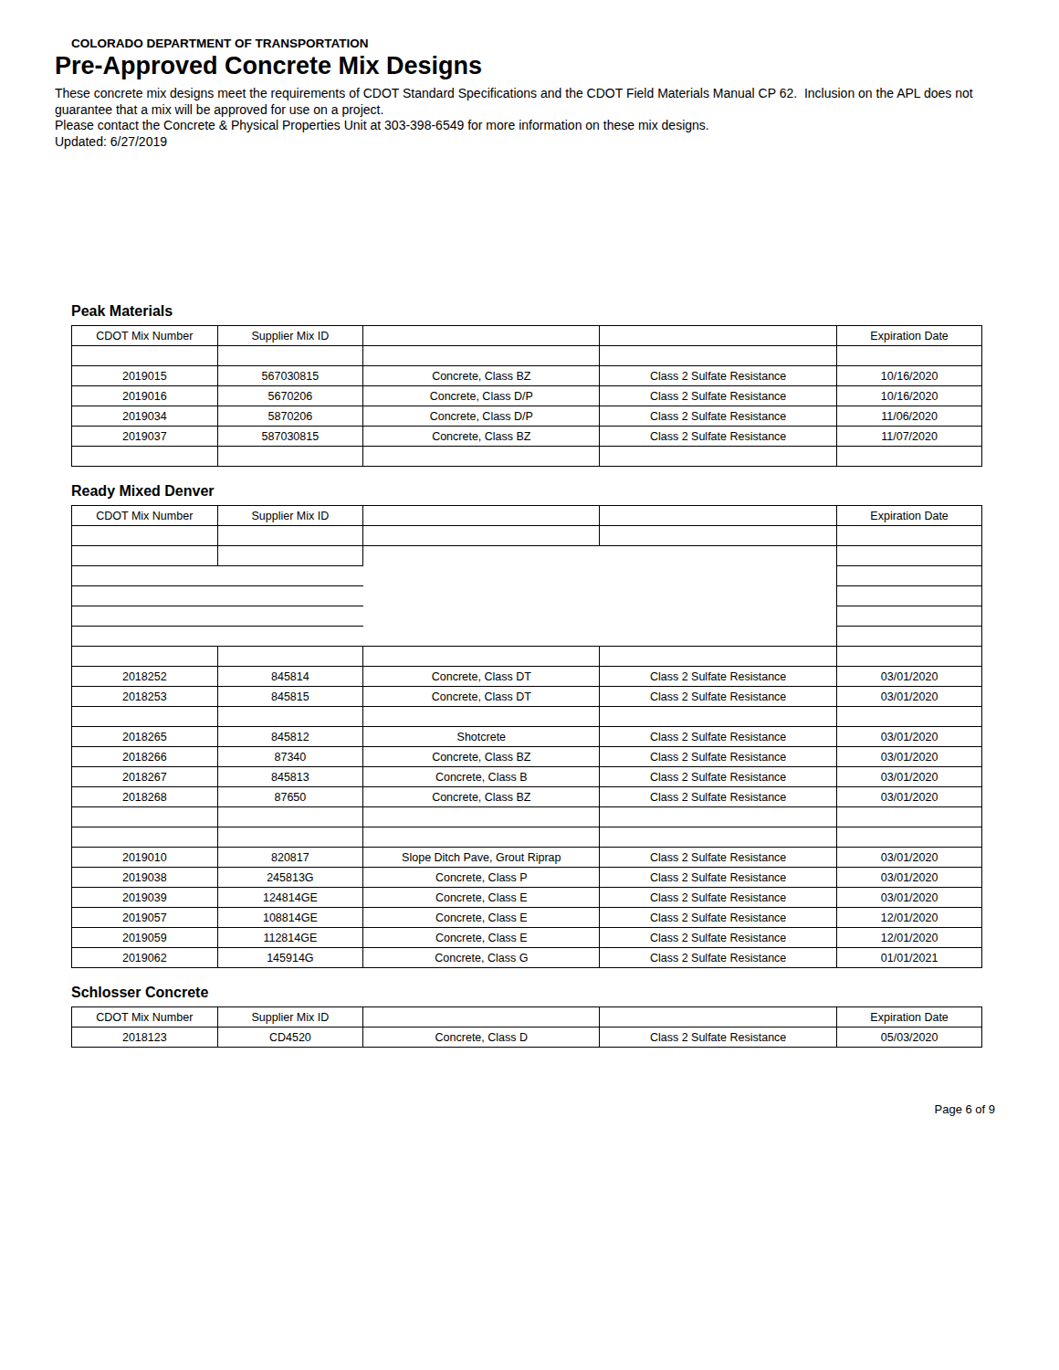COLORADO DEPARTMENT OF TRANSPORTATION
Pre-Approved Concrete Mix Designs
These concrete mix designs meet the requirements of CDOT Standard Specifications and the CDOT Field Materials Manual CP 62. Inclusion on the APL does not guarantee that a mix will be approved for use on a project.
Please contact the Concrete & Physical Properties Unit at 303-398-6549 for more information on these mix designs.
Updated: 6/27/2019
Peak Materials
| CDOT Mix Number | Supplier Mix ID | | | Expiration Date |
| --- | --- | --- | --- | --- |
| 2019015 | 567030815 | Concrete, Class BZ | Class 2 Sulfate Resistance | 10/16/2020 |
| 2019016 | 5670206 | Concrete, Class D/P | Class 2 Sulfate Resistance | 10/16/2020 |
| 2019034 | 5870206 | Concrete, Class D/P | Class 2 Sulfate Resistance | 11/06/2020 |
| 2019037 | 587030815 | Concrete, Class BZ | Class 2 Sulfate Resistance | 11/07/2020 |
Ready Mixed Denver
| CDOT Mix Number | Supplier Mix ID | | | Expiration Date |
| --- | --- | --- | --- | --- |
| 2018252 | 845814 | Concrete, Class DT | Class 2 Sulfate Resistance | 03/01/2020 |
| 2018253 | 845815 | Concrete, Class DT | Class 2 Sulfate Resistance | 03/01/2020 |
| 2018265 | 845812 | Shotcrete | Class 2 Sulfate Resistance | 03/01/2020 |
| 2018266 | 87340 | Concrete, Class BZ | Class 2 Sulfate Resistance | 03/01/2020 |
| 2018267 | 845813 | Concrete, Class B | Class 2 Sulfate Resistance | 03/01/2020 |
| 2018268 | 87650 | Concrete, Class BZ | Class 2 Sulfate Resistance | 03/01/2020 |
| 2019010 | 820817 | Slope Ditch Pave, Grout Riprap | Class 2 Sulfate Resistance | 03/01/2020 |
| 2019038 | 245813G | Concrete, Class P | Class 2 Sulfate Resistance | 03/01/2020 |
| 2019039 | 124814GE | Concrete, Class E | Class 2 Sulfate Resistance | 03/01/2020 |
| 2019057 | 108814GE | Concrete, Class E | Class 2 Sulfate Resistance | 12/01/2020 |
| 2019059 | 112814GE | Concrete, Class E | Class 2 Sulfate Resistance | 12/01/2020 |
| 2019062 | 145914G | Concrete, Class G | Class 2 Sulfate Resistance | 01/01/2021 |
Schlosser Concrete
| CDOT Mix Number | Supplier Mix ID | | | Expiration Date |
| --- | --- | --- | --- | --- |
| 2018123 | CD4520 | Concrete, Class D | Class 2 Sulfate Resistance | 05/03/2020 |
Page 6 of 9